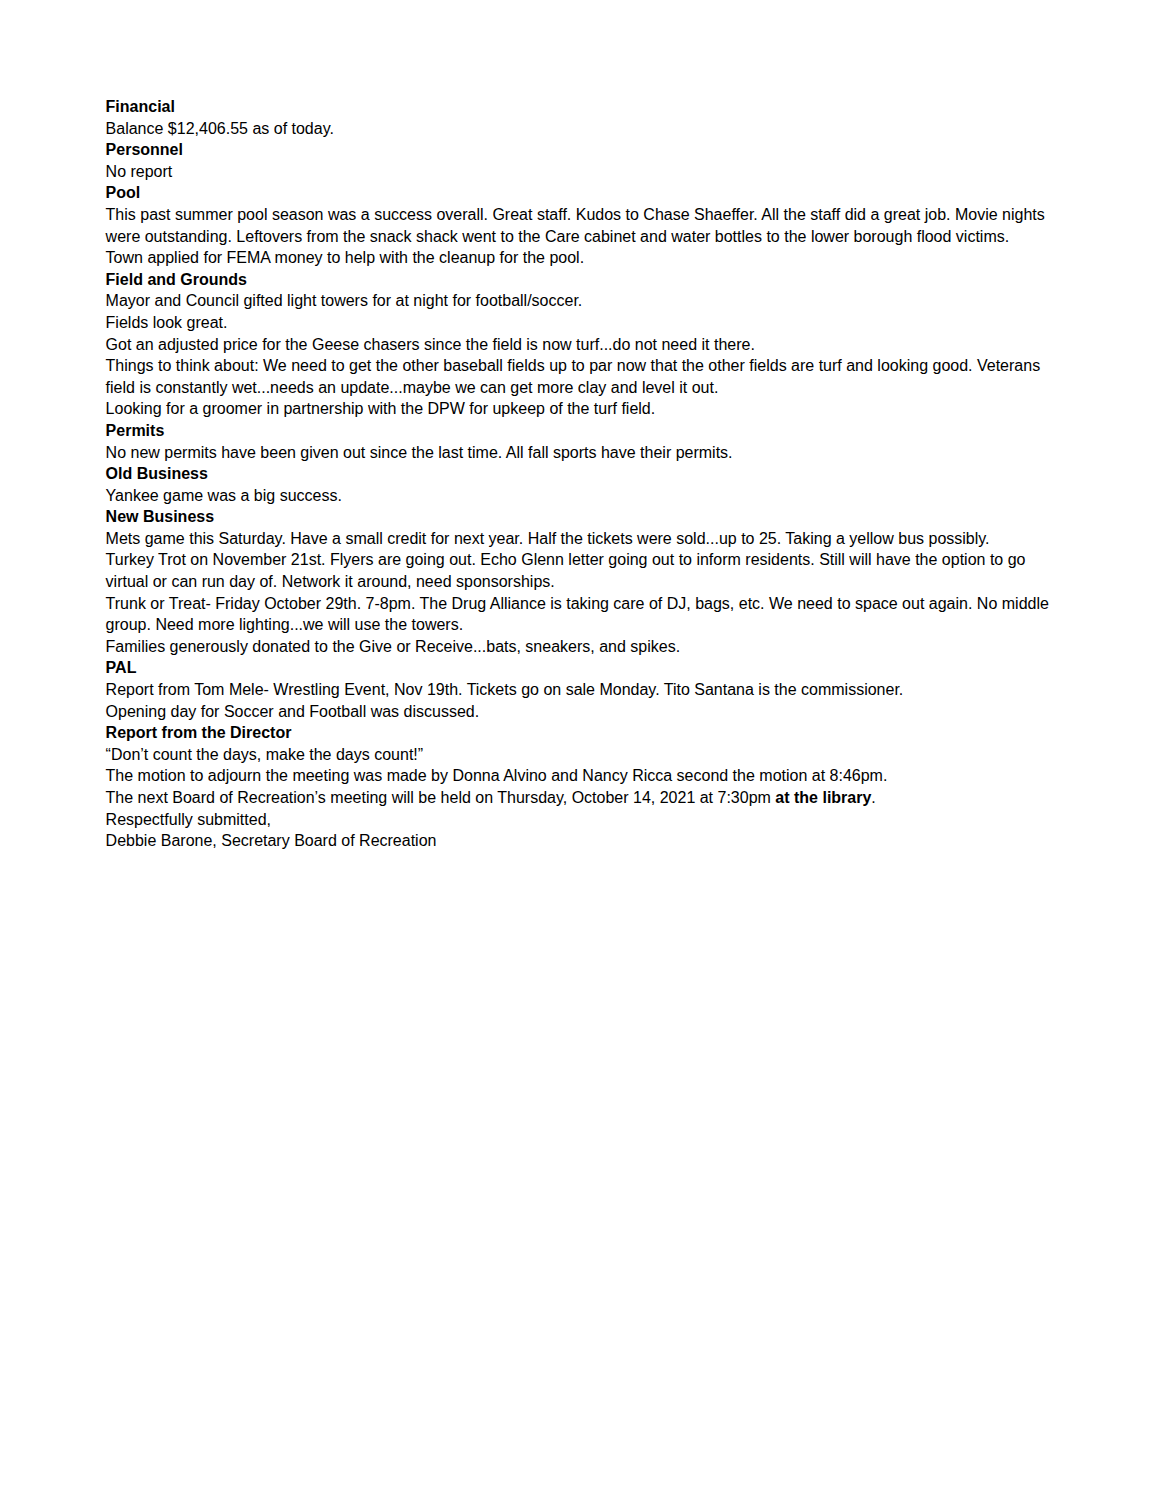Financial
Balance $12,406.55 as of today.
Personnel
No report
Pool
This past summer pool season was a success overall. Great staff. Kudos to Chase Shaeffer. All the staff did a great job. Movie nights were outstanding. Leftovers from the snack shack went to the Care cabinet and water bottles to the lower borough flood victims.
Town applied for FEMA money to help with the cleanup for the pool.
Field and Grounds
Mayor and Council gifted light towers for at night for football/soccer.
Fields look great.
Got an adjusted price for the Geese chasers since the field is now turf...do not need it there.
Things to think about: We need to get the other baseball fields up to par now that the other fields are turf and looking good. Veterans field is constantly wet...needs an update...maybe we can get more clay and level it out.
Looking for a groomer in partnership with the DPW for upkeep of the turf field.
Permits
No new permits have been given out since the last time. All fall sports have their permits.
Old Business
Yankee game was a big success.
New Business
Mets game this Saturday. Have a small credit for next year. Half the tickets were sold...up to 25. Taking a yellow bus possibly.
Turkey Trot on November 21st. Flyers are going out. Echo Glenn letter going out to inform residents. Still will have the option to go virtual or can run day of. Network it around, need sponsorships.
Trunk or Treat- Friday October 29th. 7-8pm. The Drug Alliance is taking care of DJ, bags, etc. We need to space out again. No middle group. Need more lighting...we will use the towers.
Families generously donated to the Give or Receive...bats, sneakers, and spikes.
PAL
Report from Tom Mele- Wrestling Event, Nov 19th. Tickets go on sale Monday. Tito Santana is the commissioner.
Opening day for Soccer and Football was discussed.
Report from the Director
“Don’t count the days, make the days count!”
The motion to adjourn the meeting was made by Donna Alvino and Nancy Ricca second the motion at 8:46pm.
The next Board of Recreation’s meeting will be held on Thursday, October 14, 2021 at 7:30pm at the library.
Respectfully submitted,
Debbie Barone, Secretary Board of Recreation